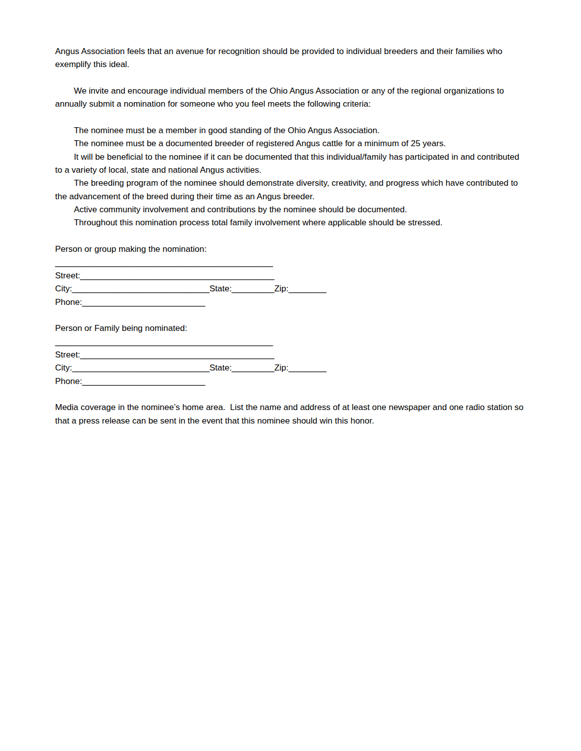Angus Association feels that an avenue for recognition should be provided to individual breeders and their families who exemplify this ideal.
We invite and encourage individual members of the Ohio Angus Association or any of the regional organizations to annually submit a nomination for someone who you feel meets the following criteria:
The nominee must be a member in good standing of the Ohio Angus Association.
The nominee must be a documented breeder of registered Angus cattle for a minimum of 25 years.
It will be beneficial to the nominee if it can be documented that this individual/family has participated in and contributed to a variety of local, state and national Angus activities.
The breeding program of the nominee should demonstrate diversity, creativity, and progress which have contributed to the advancement of the breed during their time as an Angus breeder.
Active community involvement and contributions by the nominee should be documented.
Throughout this nomination process total family involvement where applicable should be stressed.
Person or group making the nomination:
Street:
City: State: Zip:
Phone:
Person or Family being nominated:
Street:
City: State: Zip:
Phone:
Media coverage in the nominee’s home area. List the name and address of at least one newspaper and one radio station so that a press release can be sent in the event that this nominee should win this honor.